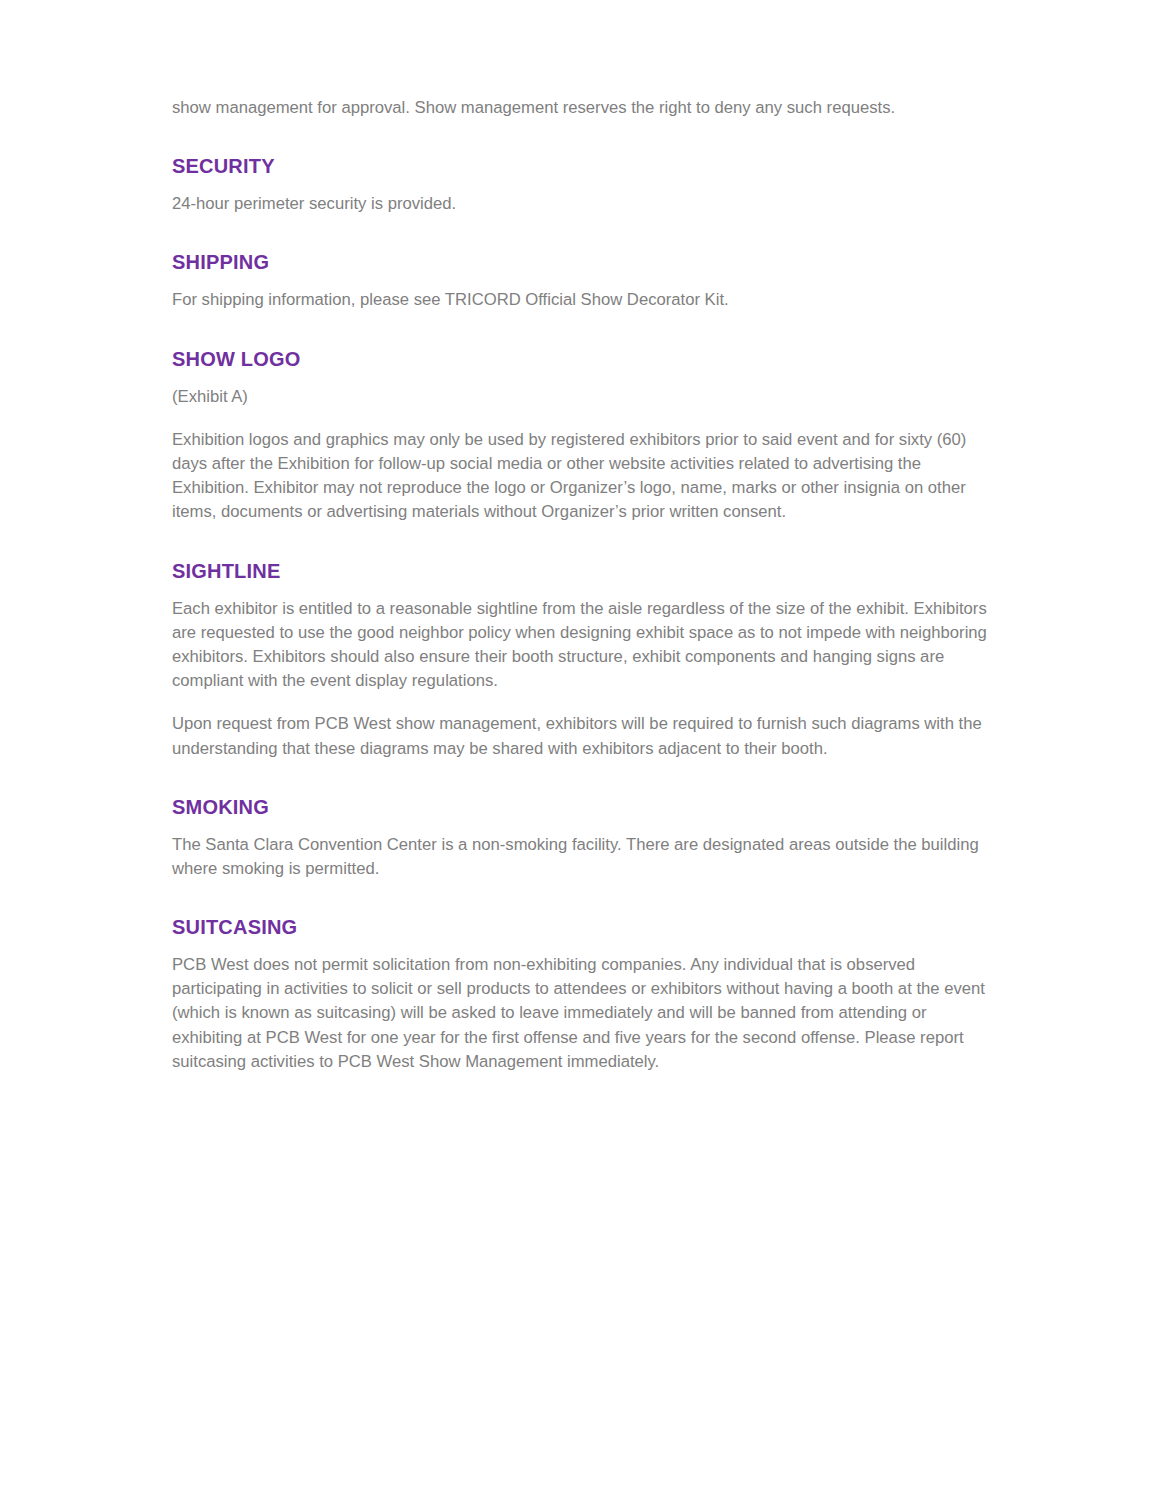show management for approval. Show management reserves the right to deny any such requests.
SECURITY
24-hour perimeter security is provided.
SHIPPING
For shipping information, please see TRICORD Official Show Decorator Kit.
SHOW LOGO
(Exhibit A)
Exhibition logos and graphics may only be used by registered exhibitors prior to said event and for sixty (60) days after the Exhibition for follow-up social media or other website activities related to advertising the Exhibition. Exhibitor may not reproduce the logo or Organizer’s logo, name, marks or other insignia on other items, documents or advertising materials without Organizer’s prior written consent.
SIGHTLINE
Each exhibitor is entitled to a reasonable sightline from the aisle regardless of the size of the exhibit. Exhibitors are requested to use the good neighbor policy when designing exhibit space as to not impede with neighboring exhibitors. Exhibitors should also ensure their booth structure, exhibit components and hanging signs are compliant with the event display regulations.
Upon request from PCB West show management, exhibitors will be required to furnish such diagrams with the understanding that these diagrams may be shared with exhibitors adjacent to their booth.
SMOKING
The Santa Clara Convention Center is a non-smoking facility. There are designated areas outside the building where smoking is permitted.
SUITCASING
PCB West does not permit solicitation from non-exhibiting companies. Any individual that is observed participating in activities to solicit or sell products to attendees or exhibitors without having a booth at the event (which is known as suitcasing) will be asked to leave immediately and will be banned from attending or exhibiting at PCB West for one year for the first offense and five years for the second offense. Please report suitcasing activities to PCB West Show Management immediately.